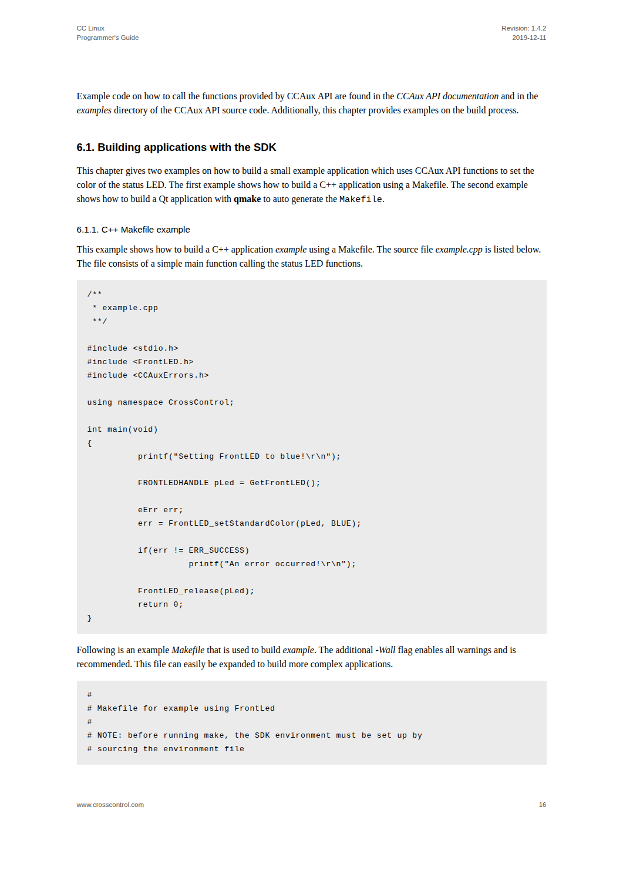CC Linux
Programmer's Guide
Revision: 1.4.2
2019-12-11
Example code on how to call the functions provided by CCAux API are found in the CCAux API documentation and in the examples directory of the CCAux API source code. Additionally, this chapter provides examples on the build process.
6.1. Building applications with the SDK
This chapter gives two examples on how to build a small example application which uses CCAux API functions to set the color of the status LED. The first example shows how to build a C++ application using a Makefile. The second example shows how to build a Qt application with qmake to auto generate the Makefile.
6.1.1. C++ Makefile example
This example shows how to build a C++ application example using a Makefile. The source file example.cpp is listed below. The file consists of a simple main function calling the status LED functions.
/**
 * example.cpp
 **/

#include <stdio.h>
#include <FrontLED.h>
#include <CCAuxErrors.h>

using namespace CrossControl;

int main(void)
{
          printf("Setting FrontLED to blue!\r\n");

          FRONTLEDHANDLE pLed = GetFrontLED();

          eErr err;
          err = FrontLED_setStandardColor(pLed, BLUE);

          if(err != ERR_SUCCESS)
                    printf("An error occurred!\r\n");

          FrontLED_release(pLed);
          return 0;
}
Following is an example Makefile that is used to build example. The additional -Wall flag enables all warnings and is recommended. This file can easily be expanded to build more complex applications.
#
# Makefile for example using FrontLed
#
# NOTE: before running make, the SDK environment must be set up by
# sourcing the environment file
www.crosscontrol.com
16